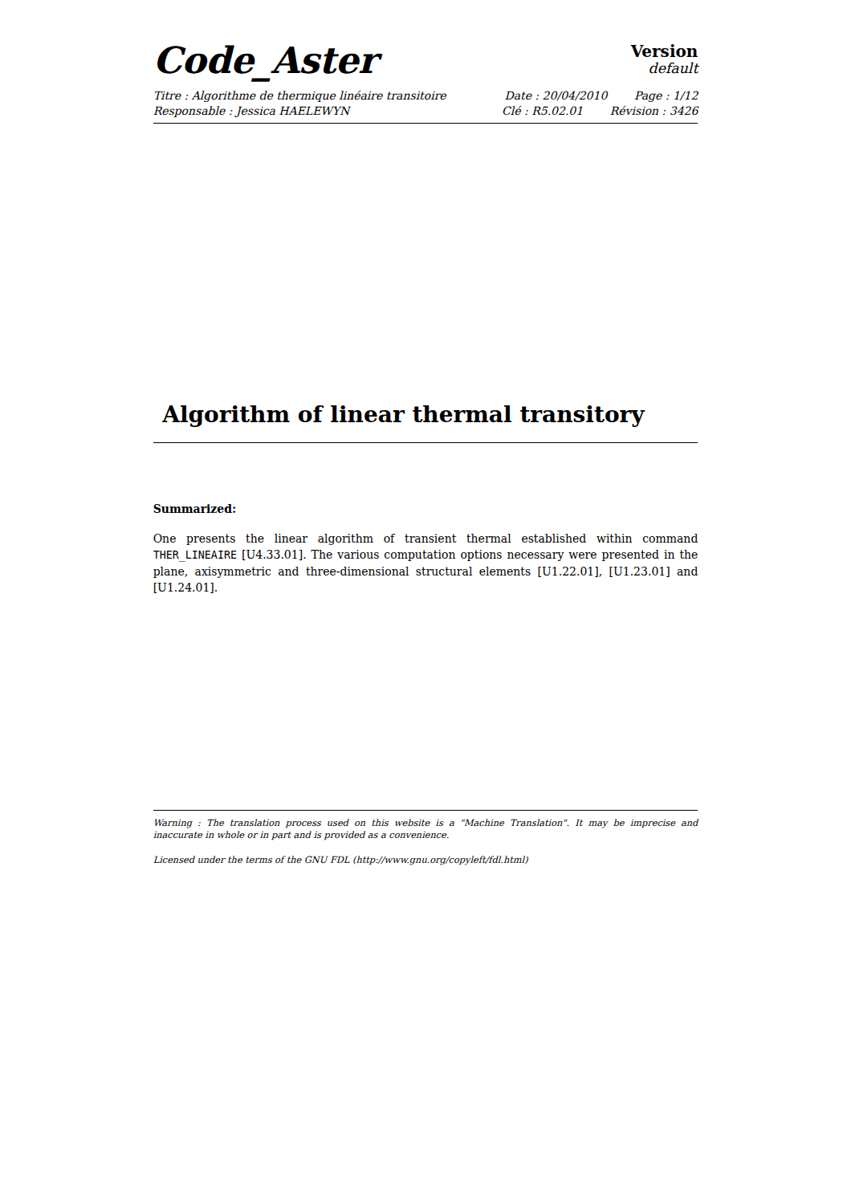Version
default
Code_Aster
Titre : Algorithme de thermique linéaire transitoire Date : 20/04/2010 Page : 1/12
Responsable : Jessica HAELEWYN Clé : R5.02.01 Révision : 3426
Algorithm of linear thermal transitory
Summarized:
One presents the linear algorithm of transient thermal established within command THER_LINEAIRE [U4.33.01]. The various computation options necessary were presented in the plane, axisymmetric and three-dimensional structural elements [U1.22.01], [U1.23.01] and [U1.24.01].
Warning : The translation process used on this website is a "Machine Translation". It may be imprecise and inaccurate in whole or in part and is provided as a convenience.
Licensed under the terms of the GNU FDL (http://www.gnu.org/copyleft/fdl.html)